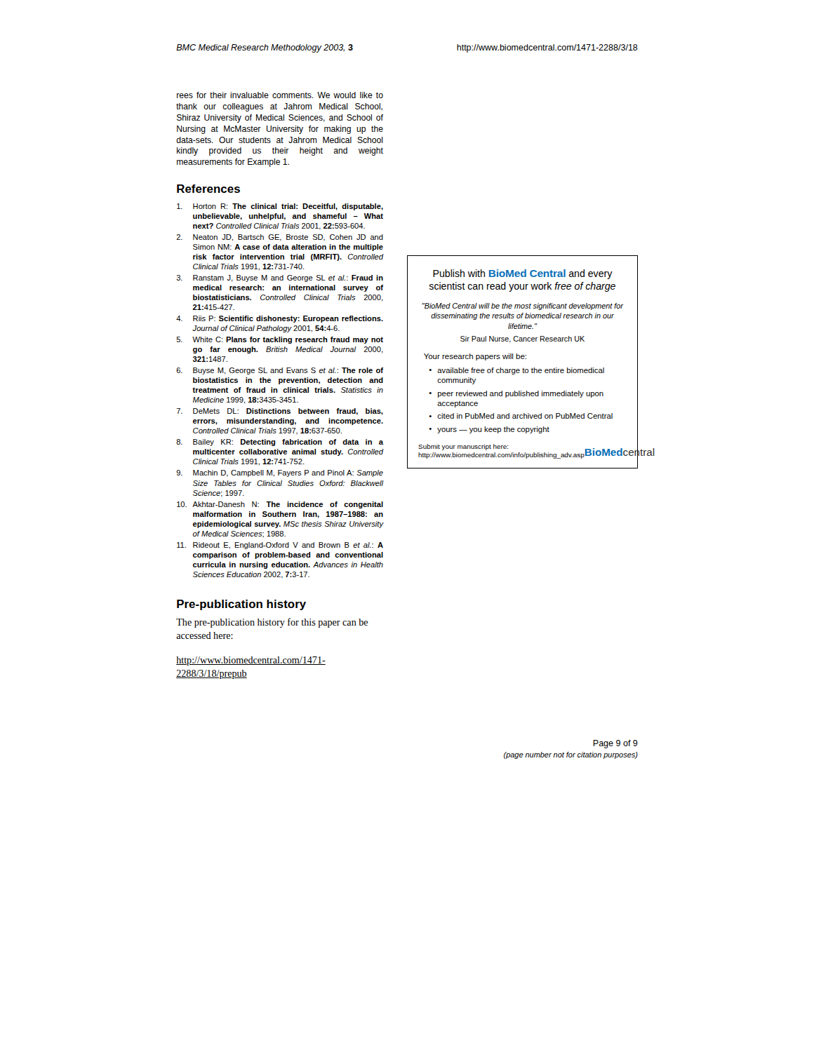BMC Medical Research Methodology 2003, 3
http://www.biomedcentral.com/1471-2288/3/18
rees for their invaluable comments. We would like to thank our colleagues at Jahrom Medical School, Shiraz University of Medical Sciences, and School of Nursing at McMaster University for making up the data-sets. Our students at Jahrom Medical School kindly provided us their height and weight measurements for Example 1.
References
1. Horton R: The clinical trial: Deceitful, disputable, unbelievable, unhelpful, and shameful – What next? Controlled Clinical Trials 2001, 22: 593-604.
2. Neaton JD, Bartsch GE, Broste SD, Cohen JD and Simon NM: A case of data alteration in the multiple risk factor intervention trial (MRFIT). Controlled Clinical Trials 1991, 12: 731-740.
3. Ranstam J, Buyse M and George SL et al.: Fraud in medical research: an international survey of biostatisticians. Controlled Clinical Trials 2000, 21: 415-427.
4. Riis P: Scientific dishonesty: European reflections. Journal of Clinical Pathology 2001, 54: 4-6.
5. White C: Plans for tackling research fraud may not go far enough. British Medical Journal 2000, 321: 1487.
6. Buyse M, George SL and Evans S et al.: The role of biostatistics in the prevention, detection and treatment of fraud in clinical trials. Statistics in Medicine 1999, 18: 3435-3451.
7. DeMets DL: Distinctions between fraud, bias, errors, misunderstanding, and incompetence. Controlled Clinical Trials 1997, 18: 637-650.
8. Bailey KR: Detecting fabrication of data in a multicenter collaborative animal study. Controlled Clinical Trials 1991, 12: 741-752.
9. Machin D, Campbell M, Fayers P and Pinol A: Sample Size Tables for Clinical Studies Oxford: Blackwell Science; 1997.
10. Akhtar-Danesh N: The incidence of congenital malformation in Southern Iran, 1987–1988: an epidemiological survey. MSc thesis Shiraz University of Medical Sciences; 1988.
11. Rideout E, England-Oxford V and Brown B et al.: A comparison of problem-based and conventional curricula in nursing education. Advances in Health Sciences Education 2002, 7: 3-17.
Pre-publication history
The pre-publication history for this paper can be accessed here:
http://www.biomedcentral.com/1471-2288/3/18/prepub
Publish with BioMed Central and every
scientist can read your work free of charge
"BioMed Central will be the most significant development for disseminating the results of biomedical research in our lifetime."
Sir Paul Nurse, Cancer Research UK
Your research papers will be:
available free of charge to the entire biomedical community
peer reviewed and published immediately upon acceptance
cited in PubMed and archived on PubMed Central
yours — you keep the copyright
Submit your manuscript here:
http://www.biomedcentral.com/info/publishing_adv.asp
Bio Med central
Page 9 of 9
(page number not for citation purposes)